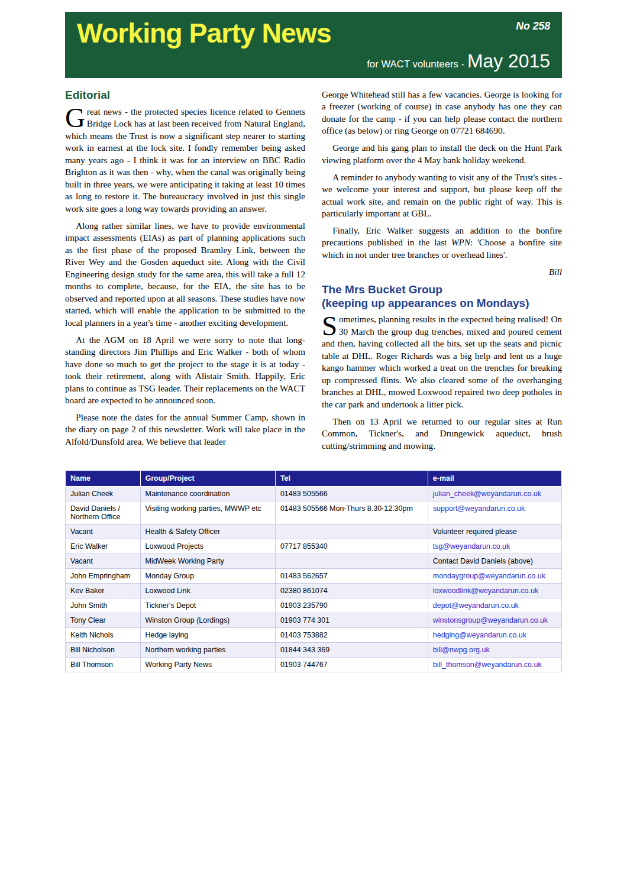No 258
Working Party News
for WACT volunteers - May 2015
Editorial
Great news - the protected species licence related to Gennets Bridge Lock has at last been received from Natural England, which means the Trust is now a significant step nearer to starting work in earnest at the lock site. I fondly remember being asked many years ago - I think it was for an interview on BBC Radio Brighton as it was then - why, when the canal was originally being built in three years, we were anticipating it taking at least 10 times as long to restore it. The bureaucracy involved in just this single work site goes a long way towards providing an answer.
Along rather similar lines, we have to provide environmental impact assessments (EIAs) as part of planning applications such as the first phase of the proposed Bramley Link, between the River Wey and the Gosden aqueduct site. Along with the Civil Engineering design study for the same area, this will take a full 12 months to complete, because, for the EIA, the site has to be observed and reported upon at all seasons. These studies have now started, which will enable the application to be submitted to the local planners in a year's time - another exciting development.
At the AGM on 18 April we were sorry to note that long-standing directors Jim Phillips and Eric Walker - both of whom have done so much to get the project to the stage it is at today - took their retirement, along with Alistair Smith. Happily, Eric plans to continue as TSG leader. Their replacements on the WACT board are expected to be announced soon.
Please note the dates for the annual Summer Camp, shown in the diary on page 2 of this newsletter. Work will take place in the Alfold/Dunsfold area. We believe that leader
George Whitehead still has a few vacancies. George is looking for a freezer (working of course) in case anybody has one they can donate for the camp - if you can help please contact the northern office (as below) or ring George on 07721 684690.
George and his gang plan to install the deck on the Hunt Park viewing platform over the 4 May bank holiday weekend.
A reminder to anybody wanting to visit any of the Trust's sites - we welcome your interest and support, but please keep off the actual work site, and remain on the public right of way. This is particularly important at GBL.
Finally, Eric Walker suggests an addition to the bonfire precautions published in the last WPN: 'Choose a bonfire site which in not under tree branches or overhead lines'.
Bill
The Mrs Bucket Group
(keeping up appearances on Mondays)
Sometimes, planning results in the expected being realised! On 30 March the group dug trenches, mixed and poured cement and then, having collected all the bits, set up the seats and picnic table at DHL. Roger Richards was a big help and lent us a huge kango hammer which worked a treat on the trenches for breaking up compressed flints. We also cleared some of the overhanging branches at DHL, mowed Loxwood repaired two deep potholes in the car park and undertook a litter pick.
Then on 13 April we returned to our regular sites at Run Common, Tickner's, and Drungewick aqueduct, brush cutting/strimming and mowing.
| Name | Group/Project | Tel | e-mail |
| --- | --- | --- | --- |
| Julian Cheek | Maintenance coordination | 01483 505566 | julian_cheek@weyandarun.co.uk |
| David Daniels / Northern Office | Visiting working parties, MWWP etc | 01483 505566 Mon-Thurs 8.30-12.30pm | support@weyandarun.co.uk |
| Vacant | Health & Safety Officer | | Volunteer required please |
| Eric Walker | Loxwood Projects | 07717 855340 | tsg@weyandarun.co.uk |
| Vacant | MidWeek Working Party | | Contact David Daniels (above) |
| John Empringham | Monday Group | 01483 562657 | mondaygroup@weyandarun.co.uk |
| Kev Baker | Loxwood Link | 02380 861074 | loxwoodlink@weyandarun.co.uk |
| John Smith | Tickner's Depot | 01903 235790 | depot@weyandarun.co.uk |
| Tony Clear | Winston Group (Lordings) | 01903 774 301 | winstonsgroup@weyandarun.co.uk |
| Keith Nichols | Hedge laying | 01403 753882 | hedging@weyandarun.co.uk |
| Bill Nicholson | Northern working parties | 01844 343 369 | bill@nwpg.org.uk |
| Bill Thomson | Working Party News | 01903 744767 | bill_thomson@weyandarun.co.uk |